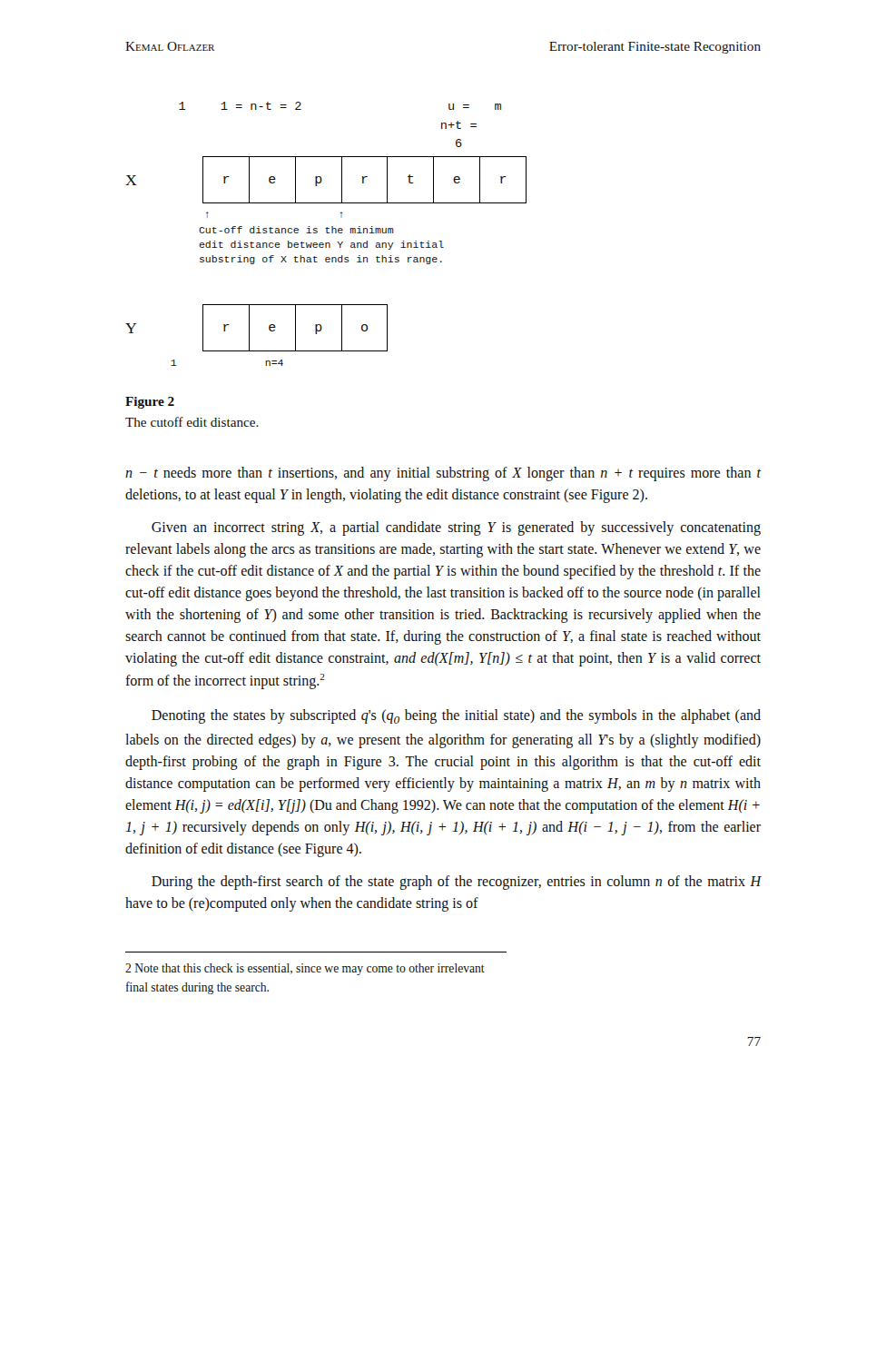Kemal Oflazer Error-tolerant Finite-state Recognition
1 1 = n-t = 2 u = n+t = 6 m
X
| r | e | p | r | t | e | r |
↑ ↑
Cut-off distance is the minimum
edit distance between Y and any initial
substring of X that ends in this range.
Y
| r | e | p | o |
1 n=4
Figure 2 The cutoff edit distance.
n − t needs more than t insertions, and any initial substring of X longer than n + t requires more than t deletions, to at least equal Y in length, violating the edit distance constraint (see Figure 2).
Given an incorrect string X, a partial candidate string Y is generated by successively concatenating relevant labels along the arcs as transitions are made, starting with the start state. Whenever we extend Y, we check if the cut-off edit distance of X and the partial Y is within the bound specified by the threshold t. If the cut-off edit distance goes beyond the threshold, the last transition is backed off to the source node (in parallel with the shortening of Y) and some other transition is tried. Backtracking is recursively applied when the search cannot be continued from that state. If, during the construction of Y, a final state is reached without violating the cut-off edit distance constraint, and ed(X[m], Y[n]) ≤ t at that point, then Y is a valid correct form of the incorrect input string.2
Denoting the states by subscripted q's (q0 being the initial state) and the symbols in the alphabet (and labels on the directed edges) by a, we present the algorithm for generating all Y's by a (slightly modified) depth-first probing of the graph in Figure 3. The crucial point in this algorithm is that the cut-off edit distance computation can be performed very efficiently by maintaining a matrix H, an m by n matrix with element H(i, j) = ed(X[i], Y[j]) (Du and Chang 1992). We can note that the computation of the element H(i + 1, j + 1) recursively depends on only H(i, j), H(i, j + 1), H(i + 1, j) and H(i − 1, j − 1), from the earlier definition of edit distance (see Figure 4).
During the depth-first search of the state graph of the recognizer, entries in column n of the matrix H have to be (re)computed only when the candidate string is of
2 Note that this check is essential, since we may come to other irrelevant final states during the search.
77